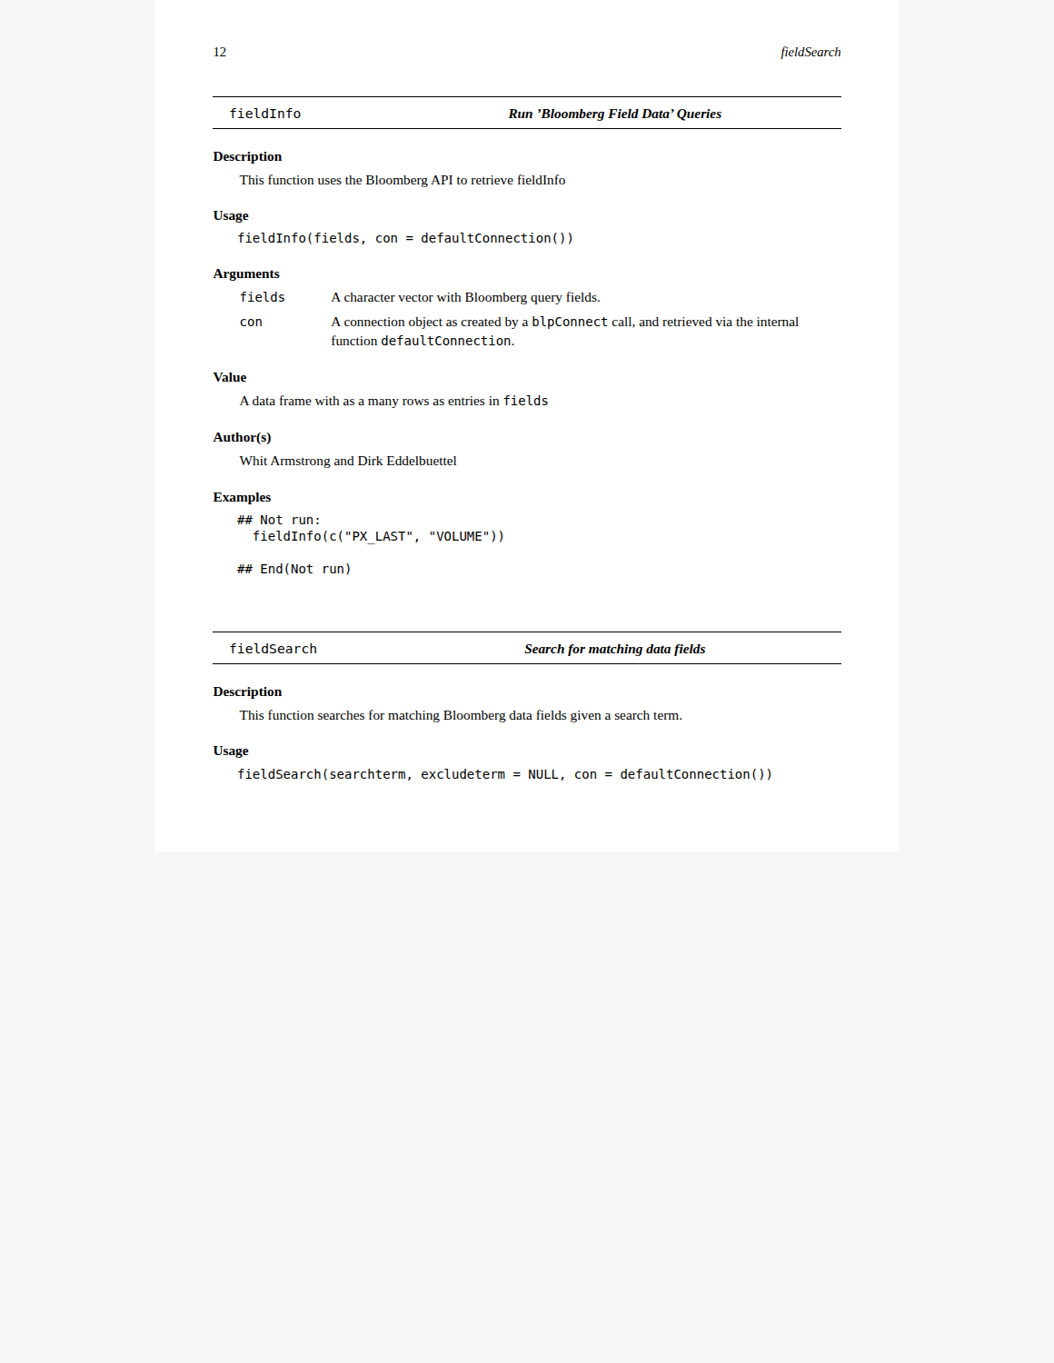12 fieldSearch
fieldInfo Run ’Bloomberg Field Data’ Queries
Description
This function uses the Bloomberg API to retrieve fieldInfo
Usage
fieldInfo(fields, con = defaultConnection())
Arguments
fields
A character vector with Bloomberg query fields.
con
A connection object as created by a blpConnect call, and retrieved via the internal function defaultConnection.
Value
A data frame with as a many rows as entries in fields
Author(s)
Whit Armstrong and Dirk Eddelbuettel
Examples
## Not run:
  fieldInfo(c("PX_LAST", "VOLUME"))

## End(Not run)
fieldSearch Search for matching data fields
Description
This function searches for matching Bloomberg data fields given a search term.
Usage
fieldSearch(searchterm, excludeterm = NULL, con = defaultConnection())